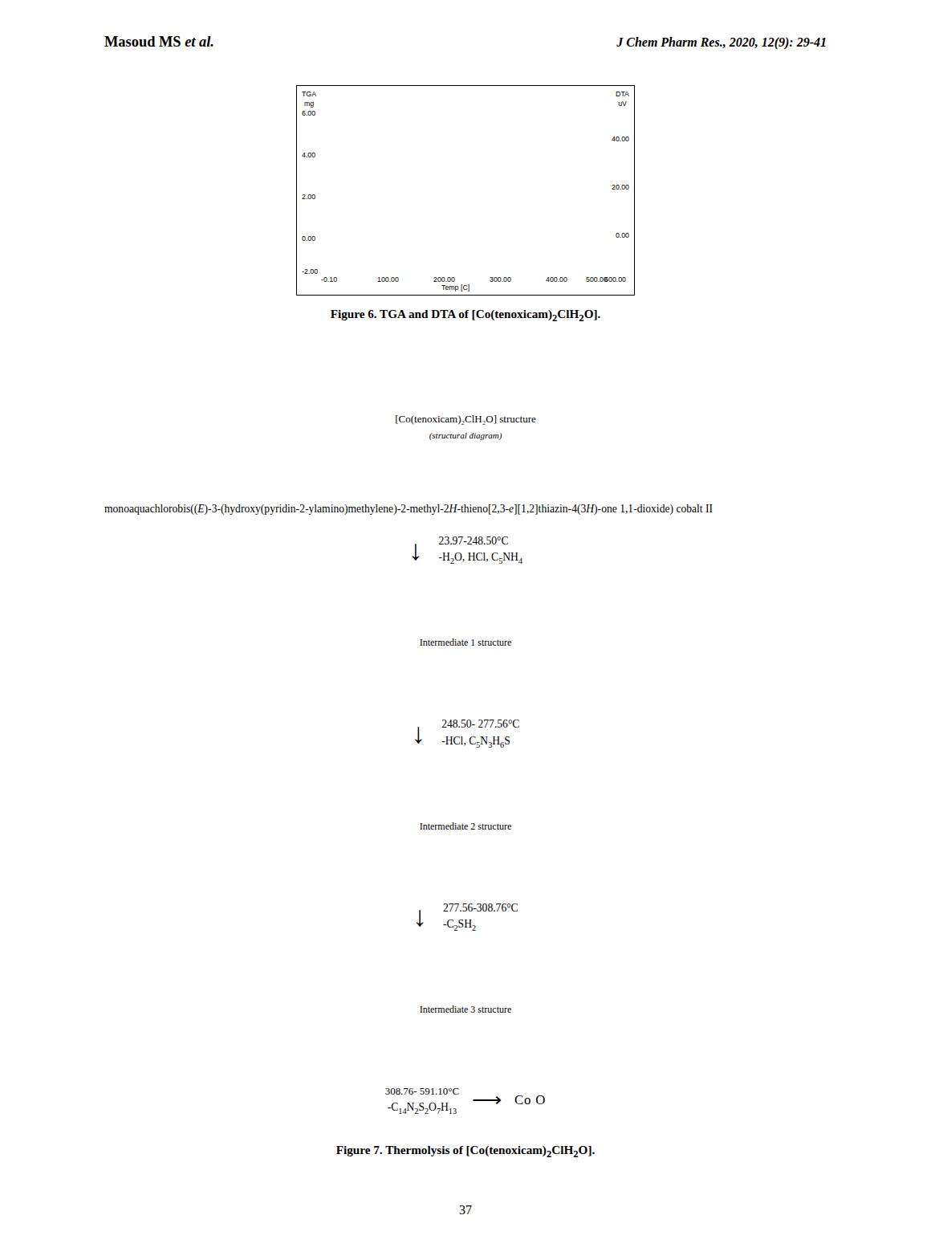Masoud MS et al.
J Chem Pharm Res., 2020, 12(9): 29-41
TGA
mg DTA
uV 6.00 4.00 2.00 0.00 -2.00 40.00 20.00 0.00 -0.10 100.00 200.00 300.00 400.00 500.00 600.00 Temp [C]
Figure 6. TGA and DTA of [Co(tenoxicam)2ClH2O].
[Co(tenoxicam)₂ClH₂O] structure (structural diagram)
monoaquachlorobis((E)-3-(hydroxy(pyridin-2-ylamino)methylene)-2-methyl-2H-thieno[2,3-e][1,2]thiazin-4(3H)-one 1,1-dioxide) cobalt II
↓
23.97-248.50°C
-H2O, HCl, C5NH4
Intermediate 1 structure
↓
248.50- 277.56°C
-HCl, C5N3H6S
Intermediate 2 structure
↓
277.56-308.76°C
-C2SH2
Intermediate 3 structure
308.76- 591.10°C
-C14N2S2O7H13
⟶
Co O
Figure 7. Thermolysis of [Co(tenoxicam)2ClH2O].
37